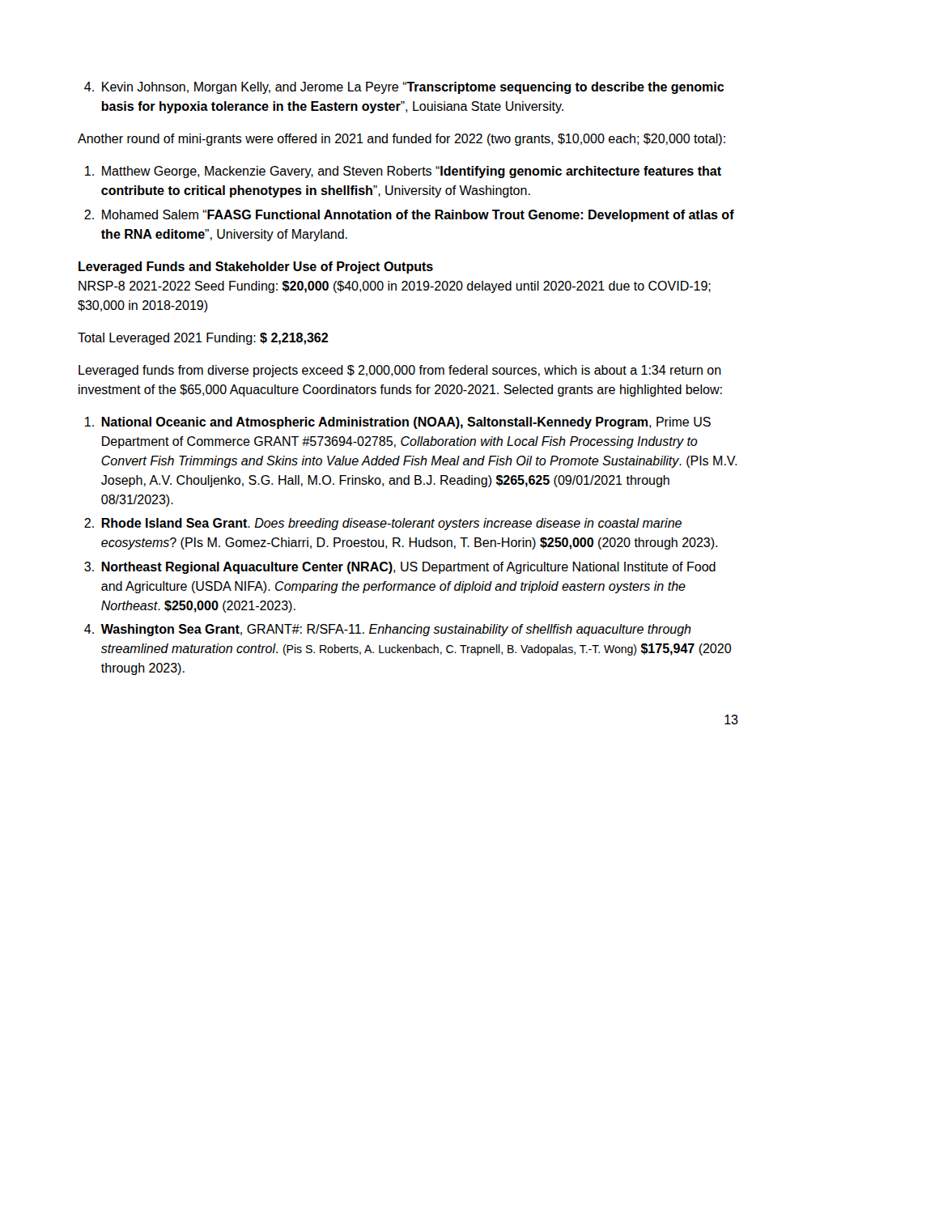Kevin Johnson, Morgan Kelly, and Jerome La Peyre “Transcriptome sequencing to describe the genomic basis for hypoxia tolerance in the Eastern oyster”, Louisiana State University.
Another round of mini-grants were offered in 2021 and funded for 2022 (two grants, $10,000 each; $20,000 total):
Matthew George, Mackenzie Gavery, and Steven Roberts “Identifying genomic architecture features that contribute to critical phenotypes in shellfish”, University of Washington.
Mohamed Salem “FAASG Functional Annotation of the Rainbow Trout Genome: Development of atlas of the RNA editome”, University of Maryland.
Leveraged Funds and Stakeholder Use of Project Outputs
NRSP-8 2021-2022 Seed Funding: $20,000 ($40,000 in 2019-2020 delayed until 2020-2021 due to COVID-19; $30,000 in 2018-2019)
Total Leveraged 2021 Funding: $ 2,218,362
Leveraged funds from diverse projects exceed $ 2,000,000 from federal sources, which is about a 1:34 return on investment of the $65,000 Aquaculture Coordinators funds for 2020-2021. Selected grants are highlighted below:
National Oceanic and Atmospheric Administration (NOAA), Saltonstall-Kennedy Program, Prime US Department of Commerce GRANT #573694-02785, Collaboration with Local Fish Processing Industry to Convert Fish Trimmings and Skins into Value Added Fish Meal and Fish Oil to Promote Sustainability. (PIs M.V. Joseph, A.V. Chouljenko, S.G. Hall, M.O. Frinsko, and B.J. Reading) $265,625 (09/01/2021 through 08/31/2023).
Rhode Island Sea Grant. Does breeding disease-tolerant oysters increase disease in coastal marine ecosystems? (PIs M. Gomez-Chiarri, D. Proestou, R. Hudson, T. Ben-Horin) $250,000 (2020 through 2023).
Northeast Regional Aquaculture Center (NRAC), US Department of Agriculture National Institute of Food and Agriculture (USDA NIFA). Comparing the performance of diploid and triploid eastern oysters in the Northeast. $250,000 (2021-2023).
Washington Sea Grant, GRANT#: R/SFA-11. Enhancing sustainability of shellfish aquaculture through streamlined maturation control. (Pis S. Roberts, A. Luckenbach, C. Trapnell, B. Vadopalas, T.-T. Wong) $175,947 (2020 through 2023).
13